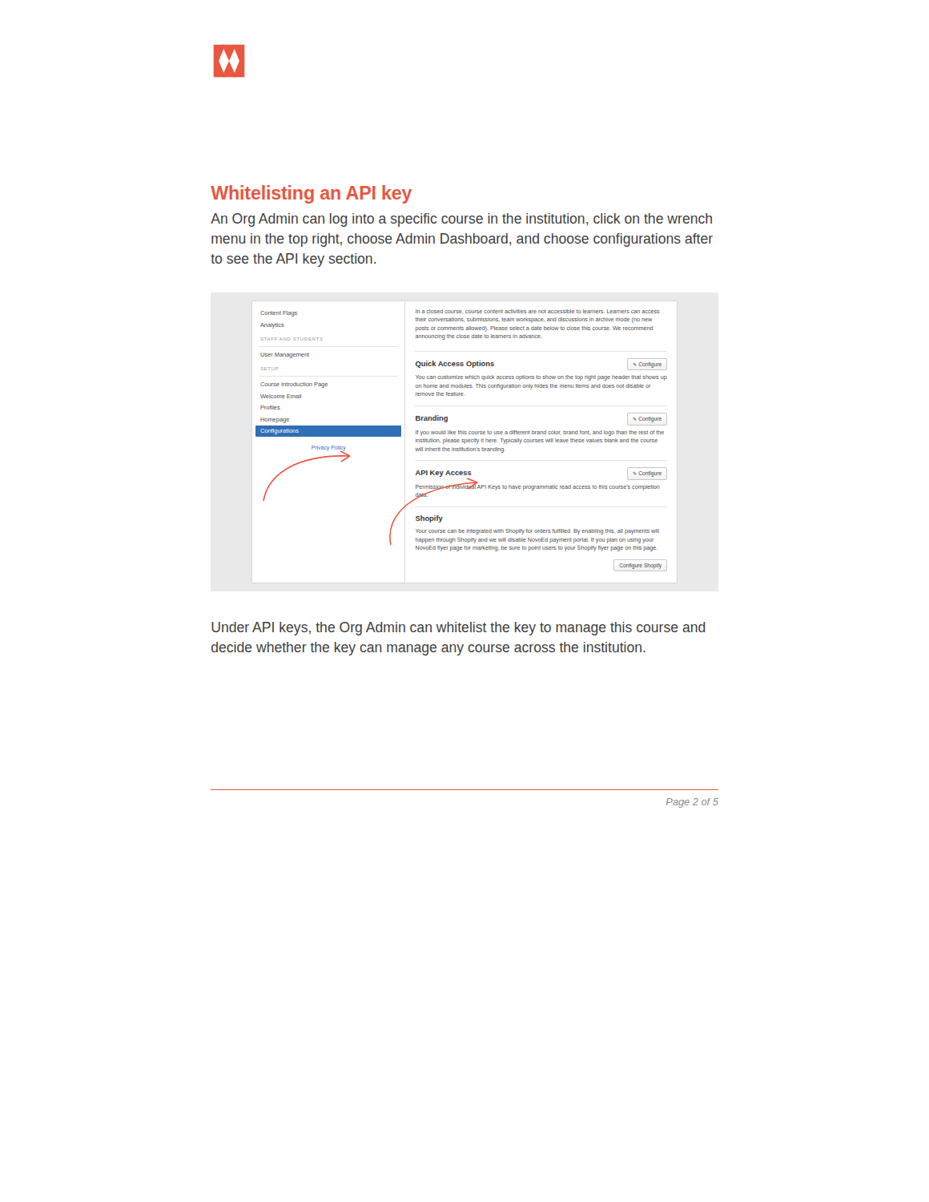NovoEd logo
Whitelisting an API key
An Org Admin can log into a specific course in the institution, click on the wrench menu in the top right, choose Admin Dashboard, and choose configurations after to see the API key section.
Content Flags
Analytics
Staff and Students
User Management
Setup
Course Introduction Page
Welcome Email
Profiles
Homepage
Configurations
Privacy Policy
In a closed course, course content activities are not accessible to learners. Learners can access their conversations, submissions, team workspace, and discussions in archive mode (no new posts or comments allowed). Please select a date below to close this course. We recommend announcing the close date to learners in advance.
Quick Access Options
✎Configure
You can customize which quick access options to show on the top right page header that shows up on home and modules. This configuration only hides the menu items and does not disable or remove the feature.
Branding
✎Configure
If you would like this course to use a different brand color, brand font, and logo than the rest of the institution, please specify it here. Typically courses will leave these values blank and the course will inherit the institution's branding.
API Key Access
✎Configure
Permission of individual API Keys to have programmatic read access to this course's completion data.
Shopify
Your course can be integrated with Shopify for orders fulfilled. By enabling this, all payments will happen through Shopify and we will disable NovoEd payment portal. If you plan on using your NovoEd flyer page for marketing, be sure to point users to your Shopify flyer page on this page.
Configure Shopify
Under API keys, the Org Admin can whitelist the key to manage this course and decide whether the key can manage any course across the institution.
Page 2 of 5